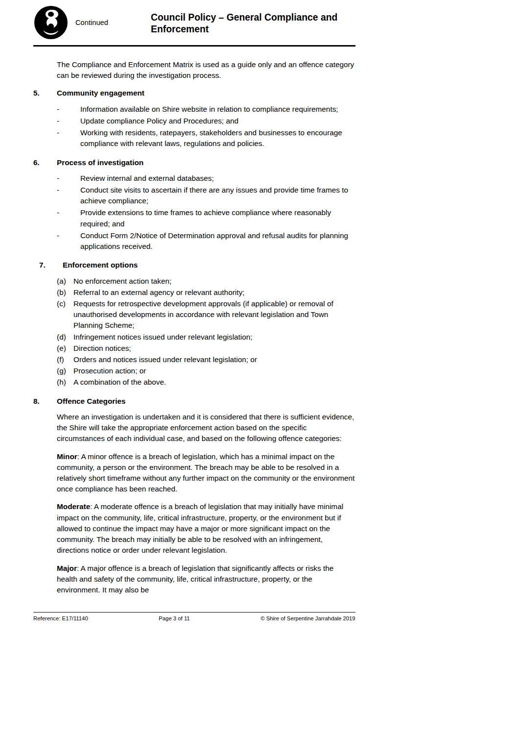Continued
Council Policy – General Compliance and Enforcement
The Compliance and Enforcement Matrix is used as a guide only and an offence category can be reviewed during the investigation process.
5.
Community engagement
Information available on Shire website in relation to compliance requirements;
Update compliance Policy and Procedures; and
Working with residents, ratepayers, stakeholders and businesses to encourage compliance with relevant laws, regulations and policies.
6.
Process of investigation
Review internal and external databases;
Conduct site visits to ascertain if there are any issues and provide time frames to achieve compliance;
Provide extensions to time frames to achieve compliance where reasonably required; and
Conduct Form 2/Notice of Determination approval and refusal audits for planning applications received.
7.
Enforcement options
No enforcement action taken;
Referral to an external agency or relevant authority;
Requests for retrospective development approvals (if applicable) or removal of unauthorised developments in accordance with relevant legislation and Town Planning Scheme;
Infringement notices issued under relevant legislation;
Direction notices;
Orders and notices issued under relevant legislation; or
Prosecution action; or
A combination of the above.
8.
Offence Categories
Where an investigation is undertaken and it is considered that there is sufficient evidence, the Shire will take the appropriate enforcement action based on the specific circumstances of each individual case, and based on the following offence categories:
Minor: A minor offence is a breach of legislation, which has a minimal impact on the community, a person or the environment. The breach may be able to be resolved in a relatively short timeframe without any further impact on the community or the environment once compliance has been reached.
Moderate: A moderate offence is a breach of legislation that may initially have minimal impact on the community, life, critical infrastructure, property, or the environment but if allowed to continue the impact may have a major or more significant impact on the community. The breach may initially be able to be resolved with an infringement, directions notice or order under relevant legislation.
Major: A major offence is a breach of legislation that significantly affects or risks the health and safety of the community, life, critical infrastructure, property, or the environment. It may also be
Reference: E17/11140
Page 3 of 11
© Shire of Serpentine Jarrahdale 2019